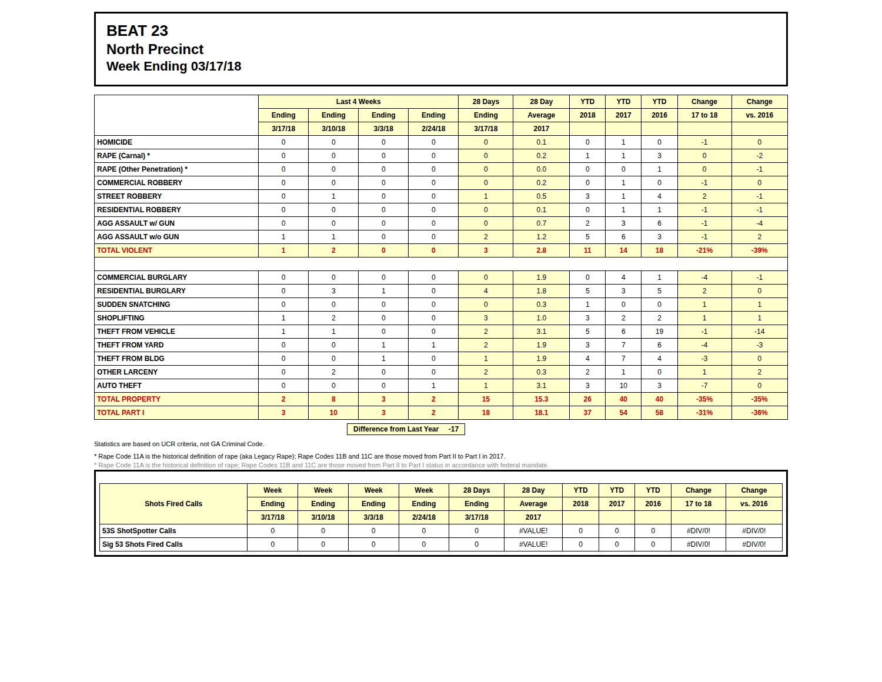BEAT 23
North Precinct
Week Ending 03/17/18
| | Last 4 Weeks | 28 Days | 28 Day | YTD | YTD | YTD | Change | Change |
| --- | --- | --- | --- | --- | --- | --- | --- | --- |
| Ending | Ending | Ending | Ending | Ending | Average | 2018 | 2017 | 2016 | 17 to 18 | vs. 2016 |
| 3/17/18 | 3/10/18 | 3/3/18 | 2/24/18 | 3/17/18 | 2017 | | | | | |
| HOMICIDE | 0 | 0 | 0 | 0 | 0 | 0.1 | 0 | 1 | 0 | -1 | 0 |
| RAPE (Carnal) * | 0 | 0 | 0 | 0 | 0 | 0.2 | 1 | 1 | 3 | 0 | -2 |
| RAPE (Other Penetration) * | 0 | 0 | 0 | 0 | 0 | 0.0 | 0 | 0 | 1 | 0 | -1 |
| COMMERCIAL ROBBERY | 0 | 0 | 0 | 0 | 0 | 0.2 | 0 | 1 | 0 | -1 | 0 |
| STREET ROBBERY | 0 | 1 | 0 | 0 | 1 | 0.5 | 3 | 1 | 4 | 2 | -1 |
| RESIDENTIAL ROBBERY | 0 | 0 | 0 | 0 | 0 | 0.1 | 0 | 1 | 1 | -1 | -1 |
| AGG ASSAULT w/ GUN | 0 | 0 | 0 | 0 | 0 | 0.7 | 2 | 3 | 6 | -1 | -4 |
| AGG ASSAULT w/o GUN | 1 | 1 | 0 | 0 | 2 | 1.2 | 5 | 6 | 3 | -1 | 2 |
| TOTAL VIOLENT | 1 | 2 | 0 | 0 | 3 | 2.8 | 11 | 14 | 18 | -21% | -39% |
| COMMERCIAL BURGLARY | 0 | 0 | 0 | 0 | 0 | 1.9 | 0 | 4 | 1 | -4 | -1 |
| RESIDENTIAL BURGLARY | 0 | 3 | 1 | 0 | 4 | 1.8 | 5 | 3 | 5 | 2 | 0 |
| SUDDEN SNATCHING | 0 | 0 | 0 | 0 | 0 | 0.3 | 1 | 0 | 0 | 1 | 1 |
| SHOPLIFTING | 1 | 2 | 0 | 0 | 3 | 1.0 | 3 | 2 | 2 | 1 | 1 |
| THEFT FROM VEHICLE | 1 | 1 | 0 | 0 | 2 | 3.1 | 5 | 6 | 19 | -1 | -14 |
| THEFT FROM YARD | 0 | 0 | 1 | 1 | 2 | 1.9 | 3 | 7 | 6 | -4 | -3 |
| THEFT FROM BLDG | 0 | 0 | 1 | 0 | 1 | 1.9 | 4 | 7 | 4 | -3 | 0 |
| OTHER LARCENY | 0 | 2 | 0 | 0 | 2 | 0.3 | 2 | 1 | 0 | 1 | 2 |
| AUTO THEFT | 0 | 0 | 0 | 1 | 1 | 3.1 | 3 | 10 | 3 | -7 | 0 |
| TOTAL PROPERTY | 2 | 8 | 3 | 2 | 15 | 15.3 | 26 | 40 | 40 | -35% | -35% |
| TOTAL PART I | 3 | 10 | 3 | 2 | 18 | 18.1 | 37 | 54 | 58 | -31% | -36% |
Difference from Last Year -17
Statistics are based on UCR criteria, not GA Criminal Code.
* Rape Code 11A is the historical definition of rape (aka Legacy Rape); Rape Codes 11B and 11C are those moved from Part II to Part I in 2017.
* Rape Code 11A is the historical definition of rape; Rape Codes 11B and 11C are those moved from Part II to Part I status in accordance with federal mandate.
| Shots Fired Calls | Week | Week | Week | Week | 28 Days | 28 Day | YTD | YTD | YTD | Change | Change |
| --- | --- | --- | --- | --- | --- | --- | --- | --- | --- | --- | --- |
| Ending | Ending | Ending | Ending | Ending | Average | 2018 | 2017 | 2016 | 17 to 18 | vs. 2016 |
| 3/17/18 | 3/10/18 | 3/3/18 | 2/24/18 | 3/17/18 | 2017 | | | | | |
| 53S ShotSpotter Calls | 0 | 0 | 0 | 0 | 0 | #VALUE! | 0 | 0 | 0 | #DIV/0! | #DIV/0! |
| Sig 53 Shots Fired Calls | 0 | 0 | 0 | 0 | 0 | #VALUE! | 0 | 0 | 0 | #DIV/0! | #DIV/0! |